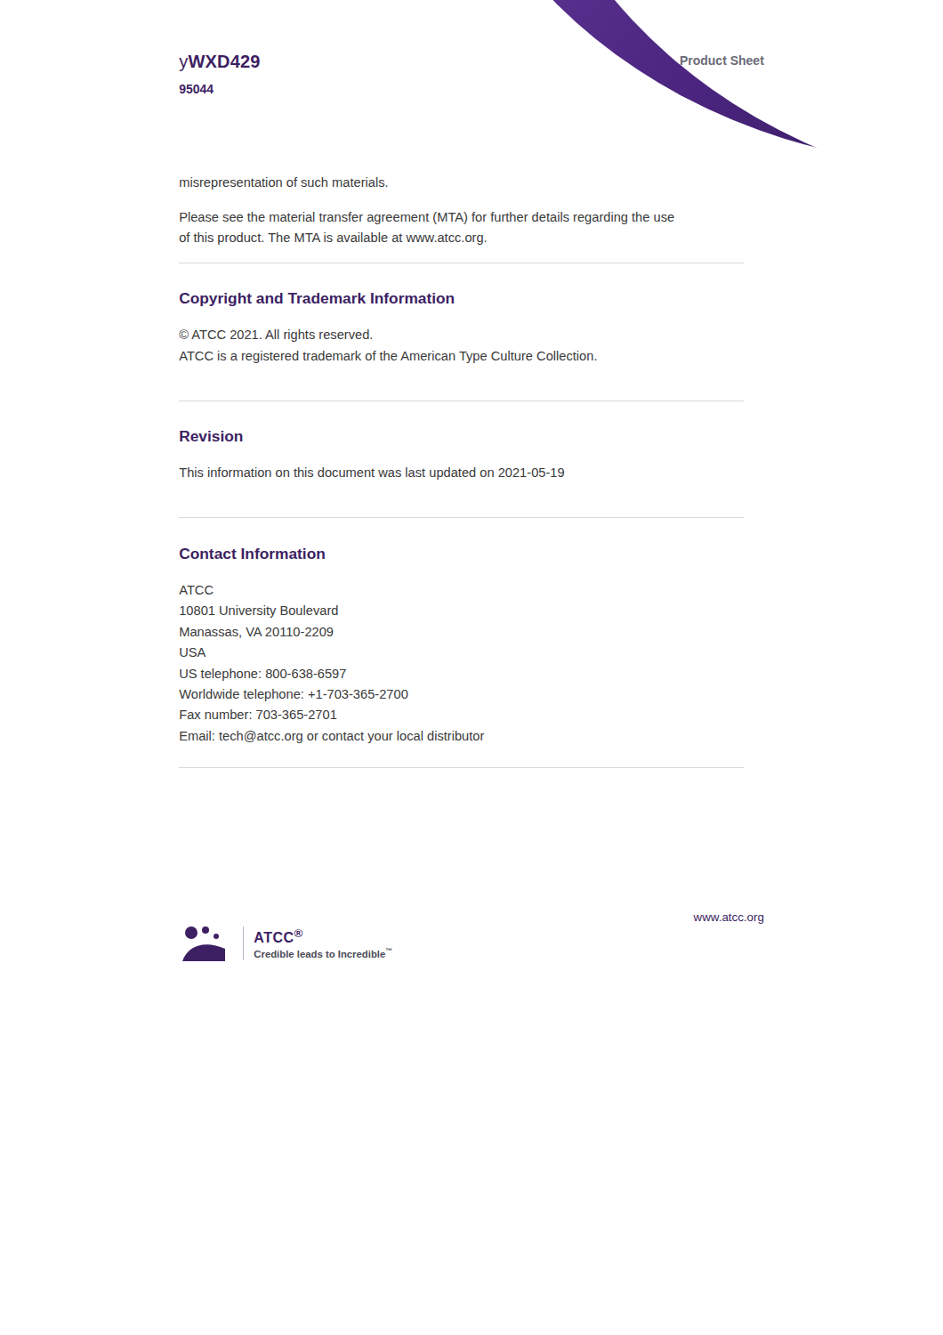y WXD429
95044
Product Sheet
misrepresentation of such materials.
Please see the material transfer agreement (MTA) for further details regarding the use of this product. The MTA is available at www.atcc.org.
Copyright and Trademark Information
© ATCC 2021. All rights reserved.
ATCC is a registered trademark of the American Type Culture Collection.
Revision
This information on this document was last updated on 2021-05-19
Contact Information
ATCC
10801 University Boulevard
Manassas, VA 20110-2209
USA
US telephone: 800-638-6597
Worldwide telephone: +1-703-365-2700
Fax number: 703-365-2701
Email: tech@atcc.org or contact your local distributor
ATCC®
Credible leads to Incredible™
www.atcc.org
Page 5 of 5